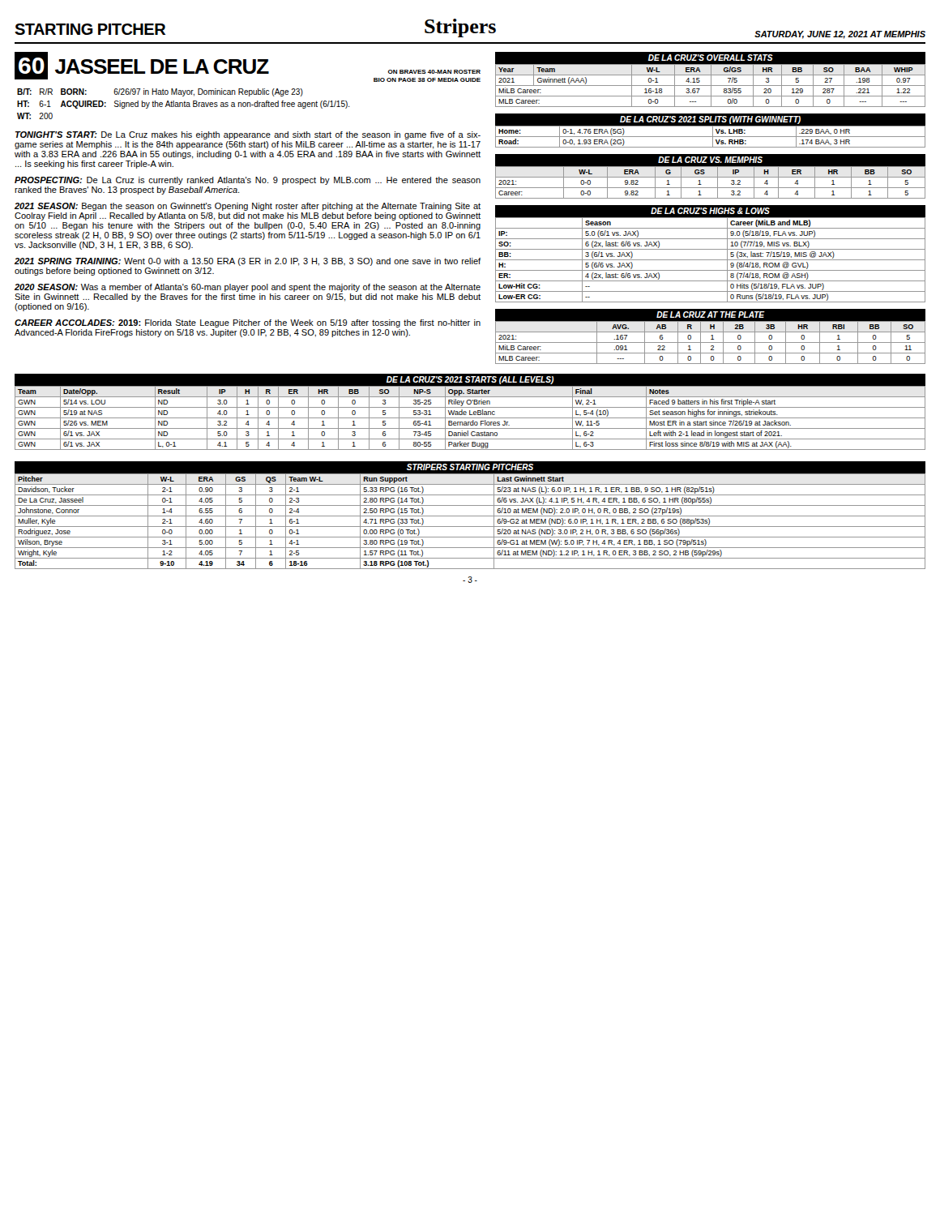STARTING PITCHER
Stripers
SATURDAY, JUNE 12, 2021 AT MEMPHIS
60
JASSEEL DE LA CRUZ
ON BRAVES 40-MAN ROSTER
BIO ON PAGE 38 OF MEDIA GUIDE
| B/T: | R/R | BORN: | 6/26/97 in Hato Mayor, Dominican Republic (Age 23) |
| HT: | 6-1 | ACQUIRED: | Signed by the Atlanta Braves as a non-drafted free agent (6/1/15). |
| WT: | 200 | | |
TONIGHT'S START: De La Cruz makes his eighth appearance and sixth start of the season in game five of a six-game series at Memphis ... It is the 84th appearance (56th start) of his MiLB career ... All-time as a starter, he is 11-17 with a 3.83 ERA and .226 BAA in 55 outings, including 0-1 with a 4.05 ERA and .189 BAA in five starts with Gwinnett ... Is seeking his first career Triple-A win.
PROSPECTING: De La Cruz is currently ranked Atlanta's No. 9 prospect by MLB.com ... He entered the season ranked the Braves' No. 13 prospect by Baseball America.
2021 SEASON: Began the season on Gwinnett's Opening Night roster after pitching at the Alternate Training Site at Coolray Field in April ... Recalled by Atlanta on 5/8, but did not make his MLB debut before being optioned to Gwinnett on 5/10 ... Began his tenure with the Stripers out of the bullpen (0-0, 5.40 ERA in 2G) ... Posted an 8.0-inning scoreless streak (2 H, 0 BB, 9 SO) over three outings (2 starts) from 5/11-5/19 ... Logged a season-high 5.0 IP on 6/1 vs. Jacksonville (ND, 3 H, 1 ER, 3 BB, 6 SO).
2021 SPRING TRAINING: Went 0-0 with a 13.50 ERA (3 ER in 2.0 IP, 3 H, 3 BB, 3 SO) and one save in two relief outings before being optioned to Gwinnett on 3/12.
2020 SEASON: Was a member of Atlanta's 60-man player pool and spent the majority of the season at the Alternate Site in Gwinnett ... Recalled by the Braves for the first time in his career on 9/15, but did not make his MLB debut (optioned on 9/16).
CAREER ACCOLADES: 2019: Florida State League Pitcher of the Week on 5/19 after tossing the first no-hitter in Advanced-A Florida FireFrogs history on 5/18 vs. Jupiter (9.0 IP, 2 BB, 4 SO, 89 pitches in 12-0 win).
DE LA CRUZ'S OVERALL STATS
| Year | Team | W-L | ERA | G/GS | HR | BB | SO | BAA | WHIP |
| --- | --- | --- | --- | --- | --- | --- | --- | --- | --- |
| 2021 | Gwinnett (AAA) | 0-1 | 4.15 | 7/5 | 3 | 5 | 27 | .198 | 0.97 |
| MiLB Career: | 16-18 | 3.67 | 83/55 | 20 | 129 | 287 | .221 | 1.22 |
| MLB Career: | 0-0 | --- | 0/0 | 0 | 0 | 0 | --- | --- |
DE LA CRUZ'S 2021 SPLITS (WITH GWINNETT)
| Home: | 0-1, 4.76 ERA (5G) | Vs. LHB: | .229 BAA, 0 HR |
| Road: | 0-0, 1.93 ERA (2G) | Vs. RHB: | .174 BAA, 3 HR |
DE LA CRUZ VS. MEMPHIS
| | W-L | ERA | G | GS | IP | H | ER | HR | BB | SO |
| --- | --- | --- | --- | --- | --- | --- | --- | --- | --- | --- |
| 2021: | 0-0 | 9.82 | 1 | 1 | 3.2 | 4 | 4 | 1 | 1 | 5 |
| Career: | 0-0 | 9.82 | 1 | 1 | 3.2 | 4 | 4 | 1 | 1 | 5 |
DE LA CRUZ'S HIGHS & LOWS
| | Season | Career (MiLB and MLB) |
| IP: | 5.0 (6/1 vs. JAX) | 9.0 (5/18/19, FLA vs. JUP) |
| SO: | 6 (2x, last: 6/6 vs. JAX) | 10 (7/7/19, MIS vs. BLX) |
| BB: | 3 (6/1 vs. JAX) | 5 (3x, last: 7/15/19, MIS @ JAX) |
| H: | 5 (6/6 vs. JAX) | 9 (8/4/18, ROM @ GVL) |
| ER: | 4 (2x, last: 6/6 vs. JAX) | 8 (7/4/18, ROM @ ASH) |
| Low-Hit CG: | -- | 0 Hits (5/18/19, FLA vs. JUP) |
| Low-ER CG: | -- | 0 Runs (5/18/19, FLA vs. JUP) |
DE LA CRUZ AT THE PLATE
| | AVG. | AB | R | H | 2B | 3B | HR | RBI | BB | SO |
| --- | --- | --- | --- | --- | --- | --- | --- | --- | --- | --- |
| 2021: | .167 | 6 | 0 | 1 | 0 | 0 | 0 | 1 | 0 | 5 |
| MiLB Career: | .091 | 22 | 1 | 2 | 0 | 0 | 0 | 1 | 0 | 11 |
| MLB Career: | --- | 0 | 0 | 0 | 0 | 0 | 0 | 0 | 0 | 0 |
DE LA CRUZ'S 2021 STARTS (ALL LEVELS)
| Team | Date/Opp. | Result | IP | H | R | ER | HR | BB | SO | NP-S | Opp. Starter | Final | Notes |
| --- | --- | --- | --- | --- | --- | --- | --- | --- | --- | --- | --- | --- | --- |
| GWN | 5/14 vs. LOU | ND | 3.0 | 1 | 0 | 0 | 0 | 0 | 3 | 35-25 | Riley O'Brien | W, 2-1 | Faced 9 batters in his first Triple-A start |
| GWN | 5/19 at NAS | ND | 4.0 | 1 | 0 | 0 | 0 | 0 | 5 | 53-31 | Wade LeBlanc | L, 5-4 (10) | Set season highs for innings, striekouts. |
| GWN | 5/26 vs. MEM | ND | 3.2 | 4 | 4 | 4 | 1 | 1 | 5 | 65-41 | Bernardo Flores Jr. | W, 11-5 | Most ER in a start since 7/26/19 at Jackson. |
| GWN | 6/1 vs. JAX | ND | 5.0 | 3 | 1 | 1 | 0 | 3 | 6 | 73-45 | Daniel Castano | L, 6-2 | Left with 2-1 lead in longest start of 2021. |
| GWN | 6/1 vs. JAX | L, 0-1 | 4.1 | 5 | 4 | 4 | 1 | 1 | 6 | 80-55 | Parker Bugg | L, 6-3 | First loss since 8/8/19 with MIS at JAX (AA). |
STRIPERS STARTING PITCHERS
| Pitcher | W-L | ERA | GS | QS | Team W-L | Run Support | Last Gwinnett Start |
| --- | --- | --- | --- | --- | --- | --- | --- |
| Davidson, Tucker | 2-1 | 0.90 | 3 | 3 | 2-1 | 5.33 RPG (16 Tot.) | 5/23 at NAS (L): 6.0 IP, 1 H, 1 R, 1 ER, 1 BB, 9 SO, 1 HR (82p/51s) |
| De La Cruz, Jasseel | 0-1 | 4.05 | 5 | 0 | 2-3 | 2.80 RPG (14 Tot.) | 6/6 vs. JAX (L): 4.1 IP, 5 H, 4 R, 4 ER, 1 BB, 6 SO, 1 HR (80p/55s) |
| Johnstone, Connor | 1-4 | 6.55 | 6 | 0 | 2-4 | 2.50 RPG (15 Tot.) | 6/10 at MEM (ND): 2.0 IP, 0 H, 0 R, 0 BB, 2 SO (27p/19s) |
| Muller, Kyle | 2-1 | 4.60 | 7 | 1 | 6-1 | 4.71 RPG (33 Tot.) | 6/9-G2 at MEM (ND): 6.0 IP, 1 H, 1 R, 1 ER, 2 BB, 6 SO (88p/53s) |
| Rodriguez, Jose | 0-0 | 0.00 | 1 | 0 | 0-1 | 0.00 RPG (0 Tot.) | 5/20 at NAS (ND): 3.0 IP, 2 H, 0 R, 3 BB, 6 SO (56p/36s) |
| Wilson, Bryse | 3-1 | 5.00 | 5 | 1 | 4-1 | 3.80 RPG (19 Tot.) | 6/9-G1 at MEM (W): 5.0 IP, 7 H, 4 R, 4 ER, 1 BB, 1 SO (79p/51s) |
| Wright, Kyle | 1-2 | 4.05 | 7 | 1 | 2-5 | 1.57 RPG (11 Tot.) | 6/11 at MEM (ND): 1.2 IP, 1 H, 1 R, 0 ER, 3 BB, 2 SO, 2 HB (59p/29s) |
| Total: | 9-10 | 4.19 | 34 | 6 | 18-16 | 3.18 RPG (108 Tot.) | |
- 3 -